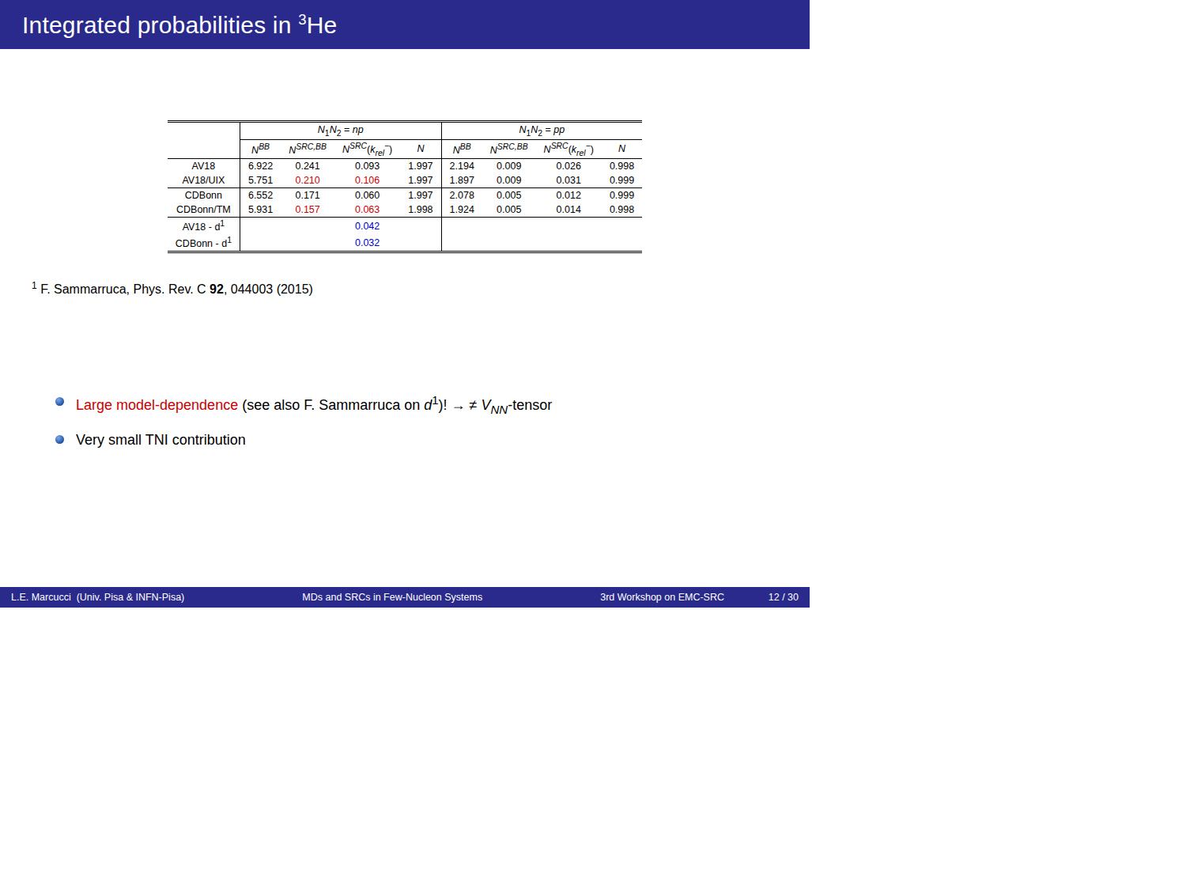Integrated probabilities in 3He
| | N 1 N 2 = np | N 1 N 2 = pp |
| | N BB | N SRC,BB | N SRC ( k rel − ) | N | N BB | N SRC,BB | N SRC ( k rel − ) | N |
| AV18 | 6.922 | 0.241 | 0.093 | 1.997 | 2.194 | 0.009 | 0.026 | 0.998 |
| AV18/UIX | 5.751 | 0.210 | 0.106 | 1.997 | 1.897 | 0.009 | 0.031 | 0.999 |
| CDBonn | 6.552 | 0.171 | 0.060 | 1.997 | 2.078 | 0.005 | 0.012 | 0.999 |
| CDBonn/TM | 5.931 | 0.157 | 0.063 | 1.998 | 1.924 | 0.005 | 0.014 | 0.998 |
| AV18 - d 1 | | | 0.042 | | | | | |
| CDBonn - d 1 | | | 0.032 | | | | | |
1 F. Sammarruca, Phys. Rev. C 92, 044003 (2015)
Large model-dependence (see also F. Sammarruca on d1)! → ≠ VNN-tensor
Very small TNI contribution
L.E. Marcucci (Univ. Pisa & INFN-Pisa)
MDs and SRCs in Few-Nucleon Systems
3rd Workshop on EMC-SRC 12 / 30